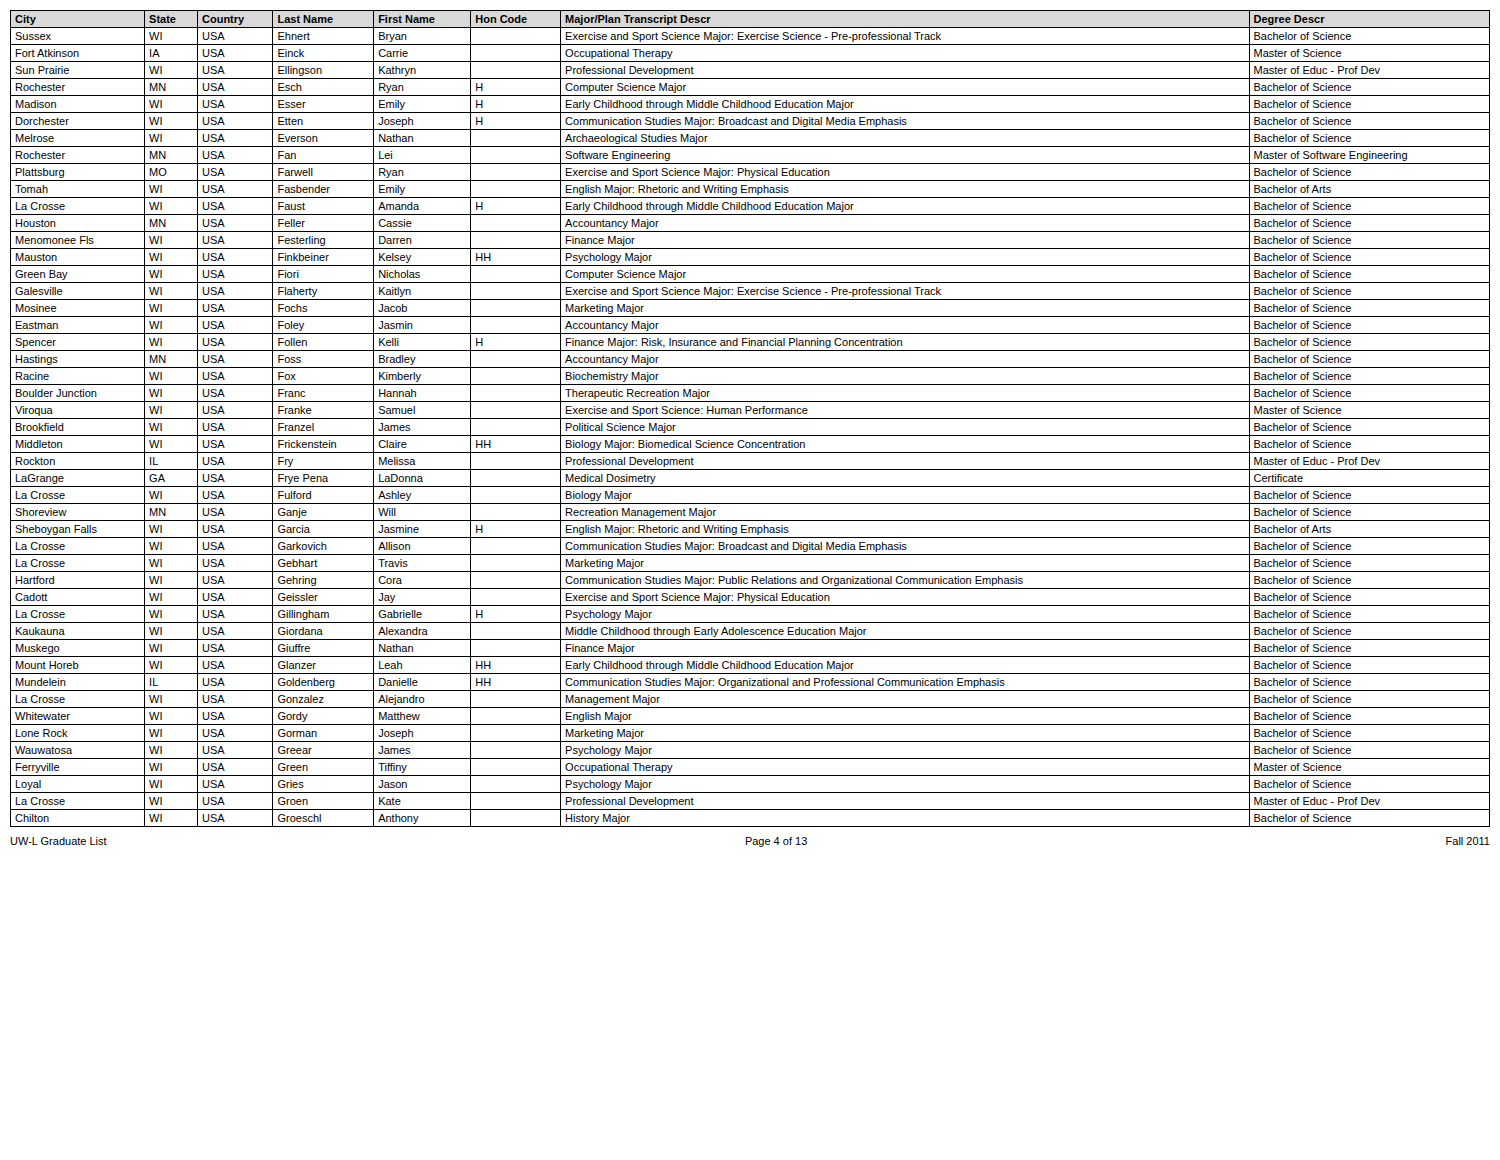| City | State | Country | Last Name | First Name | Hon Code | Major/Plan Transcript Descr | Degree Descr |
| --- | --- | --- | --- | --- | --- | --- | --- |
| Sussex | WI | USA | Ehnert | Bryan | | Exercise and Sport Science Major: Exercise Science - Pre-professional Track | Bachelor of Science |
| Fort Atkinson | IA | USA | Einck | Carrie | | Occupational Therapy | Master of Science |
| Sun Prairie | WI | USA | Ellingson | Kathryn | | Professional Development | Master of Educ - Prof Dev |
| Rochester | MN | USA | Esch | Ryan | H | Computer Science Major | Bachelor of Science |
| Madison | WI | USA | Esser | Emily | H | Early Childhood through Middle Childhood Education Major | Bachelor of Science |
| Dorchester | WI | USA | Etten | Joseph | H | Communication Studies Major: Broadcast and Digital Media Emphasis | Bachelor of Science |
| Melrose | WI | USA | Everson | Nathan | | Archaeological Studies Major | Bachelor of Science |
| Rochester | MN | USA | Fan | Lei | | Software Engineering | Master of Software Engineering |
| Plattsburg | MO | USA | Farwell | Ryan | | Exercise and Sport Science Major: Physical Education | Bachelor of Science |
| Tomah | WI | USA | Fasbender | Emily | | English Major: Rhetoric and Writing Emphasis | Bachelor of Arts |
| La Crosse | WI | USA | Faust | Amanda | H | Early Childhood through Middle Childhood Education Major | Bachelor of Science |
| Houston | MN | USA | Feller | Cassie | | Accountancy Major | Bachelor of Science |
| Menomonee Fls | WI | USA | Festerling | Darren | | Finance Major | Bachelor of Science |
| Mauston | WI | USA | Finkbeiner | Kelsey | HH | Psychology Major | Bachelor of Science |
| Green Bay | WI | USA | Fiori | Nicholas | | Computer Science Major | Bachelor of Science |
| Galesville | WI | USA | Flaherty | Kaitlyn | | Exercise and Sport Science Major: Exercise Science - Pre-professional Track | Bachelor of Science |
| Mosinee | WI | USA | Fochs | Jacob | | Marketing Major | Bachelor of Science |
| Eastman | WI | USA | Foley | Jasmin | | Accountancy Major | Bachelor of Science |
| Spencer | WI | USA | Follen | Kelli | H | Finance Major: Risk, Insurance and Financial Planning Concentration | Bachelor of Science |
| Hastings | MN | USA | Foss | Bradley | | Accountancy Major | Bachelor of Science |
| Racine | WI | USA | Fox | Kimberly | | Biochemistry Major | Bachelor of Science |
| Boulder Junction | WI | USA | Franc | Hannah | | Therapeutic Recreation Major | Bachelor of Science |
| Viroqua | WI | USA | Franke | Samuel | | Exercise and Sport Science: Human Performance | Master of Science |
| Brookfield | WI | USA | Franzel | James | | Political Science Major | Bachelor of Science |
| Middleton | WI | USA | Frickenstein | Claire | HH | Biology Major: Biomedical Science Concentration | Bachelor of Science |
| Rockton | IL | USA | Fry | Melissa | | Professional Development | Master of Educ - Prof Dev |
| LaGrange | GA | USA | Frye Pena | LaDonna | | Medical Dosimetry | Certificate |
| La Crosse | WI | USA | Fulford | Ashley | | Biology Major | Bachelor of Science |
| Shoreview | MN | USA | Ganje | Will | | Recreation Management Major | Bachelor of Science |
| Sheboygan Falls | WI | USA | Garcia | Jasmine | H | English Major: Rhetoric and Writing Emphasis | Bachelor of Arts |
| La Crosse | WI | USA | Garkovich | Allison | | Communication Studies Major: Broadcast and Digital Media Emphasis | Bachelor of Science |
| La Crosse | WI | USA | Gebhart | Travis | | Marketing Major | Bachelor of Science |
| Hartford | WI | USA | Gehring | Cora | | Communication Studies Major: Public Relations and Organizational Communication Emphasis | Bachelor of Science |
| Cadott | WI | USA | Geissler | Jay | | Exercise and Sport Science Major: Physical Education | Bachelor of Science |
| La Crosse | WI | USA | Gillingham | Gabrielle | H | Psychology Major | Bachelor of Science |
| Kaukauna | WI | USA | Giordana | Alexandra | | Middle Childhood through Early Adolescence Education Major | Bachelor of Science |
| Muskego | WI | USA | Giuffre | Nathan | | Finance Major | Bachelor of Science |
| Mount Horeb | WI | USA | Glanzer | Leah | HH | Early Childhood through Middle Childhood Education Major | Bachelor of Science |
| Mundelein | IL | USA | Goldenberg | Danielle | HH | Communication Studies Major: Organizational and Professional Communication Emphasis | Bachelor of Science |
| La Crosse | WI | USA | Gonzalez | Alejandro | | Management Major | Bachelor of Science |
| Whitewater | WI | USA | Gordy | Matthew | | English Major | Bachelor of Science |
| Lone Rock | WI | USA | Gorman | Joseph | | Marketing Major | Bachelor of Science |
| Wauwatosa | WI | USA | Greear | James | | Psychology Major | Bachelor of Science |
| Ferryville | WI | USA | Green | Tiffiny | | Occupational Therapy | Master of Science |
| Loyal | WI | USA | Gries | Jason | | Psychology Major | Bachelor of Science |
| La Crosse | WI | USA | Groen | Kate | | Professional Development | Master of Educ - Prof Dev |
| Chilton | WI | USA | Groeschl | Anthony | | History Major | Bachelor of Science |
UW-L Graduate List Page 4 of 13 Fall 2011